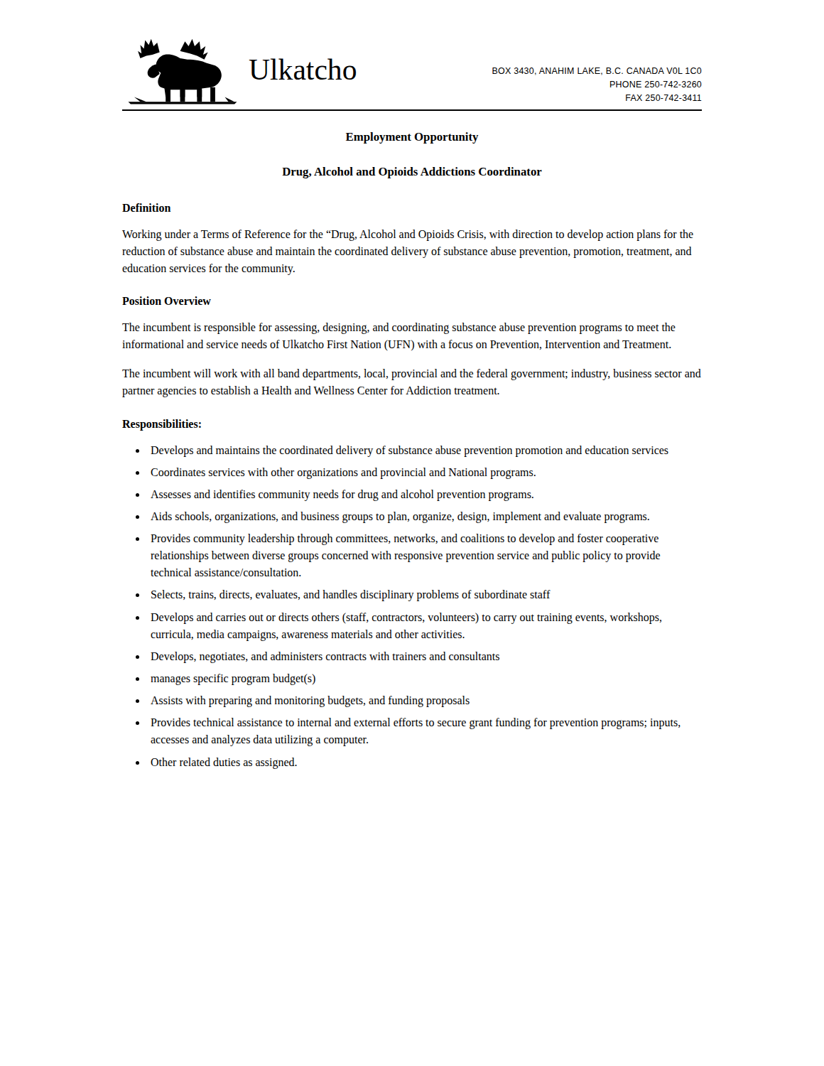Ulkatcho
BOX 3430, ANAHIM LAKE, B.C. CANADA V0L 1C0
PHONE 250-742-3260
FAX 250-742-3411
Employment Opportunity Drug, Alcohol and Opioids Addictions Coordinator
Definition
Working under a Terms of Reference for the “Drug, Alcohol and Opioids Crisis, with direction to develop action plans for the reduction of substance abuse and maintain the coordinated delivery of substance abuse prevention, promotion, treatment, and education services for the community.
Position Overview
The incumbent is responsible for assessing, designing, and coordinating substance abuse prevention programs to meet the informational and service needs of Ulkatcho First Nation (UFN) with a focus on Prevention, Intervention and Treatment.
The incumbent will work with all band departments, local, provincial and the federal government; industry, business sector and partner agencies to establish a Health and Wellness Center for Addiction treatment.
Responsibilities:
Develops and maintains the coordinated delivery of substance abuse prevention promotion and education services
Coordinates services with other organizations and provincial and National programs.
Assesses and identifies community needs for drug and alcohol prevention programs.
Aids schools, organizations, and business groups to plan, organize, design, implement and evaluate programs.
Provides community leadership through committees, networks, and coalitions to develop and foster cooperative relationships between diverse groups concerned with responsive prevention service and public policy to provide technical assistance/consultation.
Selects, trains, directs, evaluates, and handles disciplinary problems of subordinate staff
Develops and carries out or directs others (staff, contractors, volunteers) to carry out training events, workshops, curricula, media campaigns, awareness materials and other activities.
Develops, negotiates, and administers contracts with trainers and consultants
manages specific program budget(s)
Assists with preparing and monitoring budgets, and funding proposals
Provides technical assistance to internal and external efforts to secure grant funding for prevention programs; inputs, accesses and analyzes data utilizing a computer.
Other related duties as assigned.